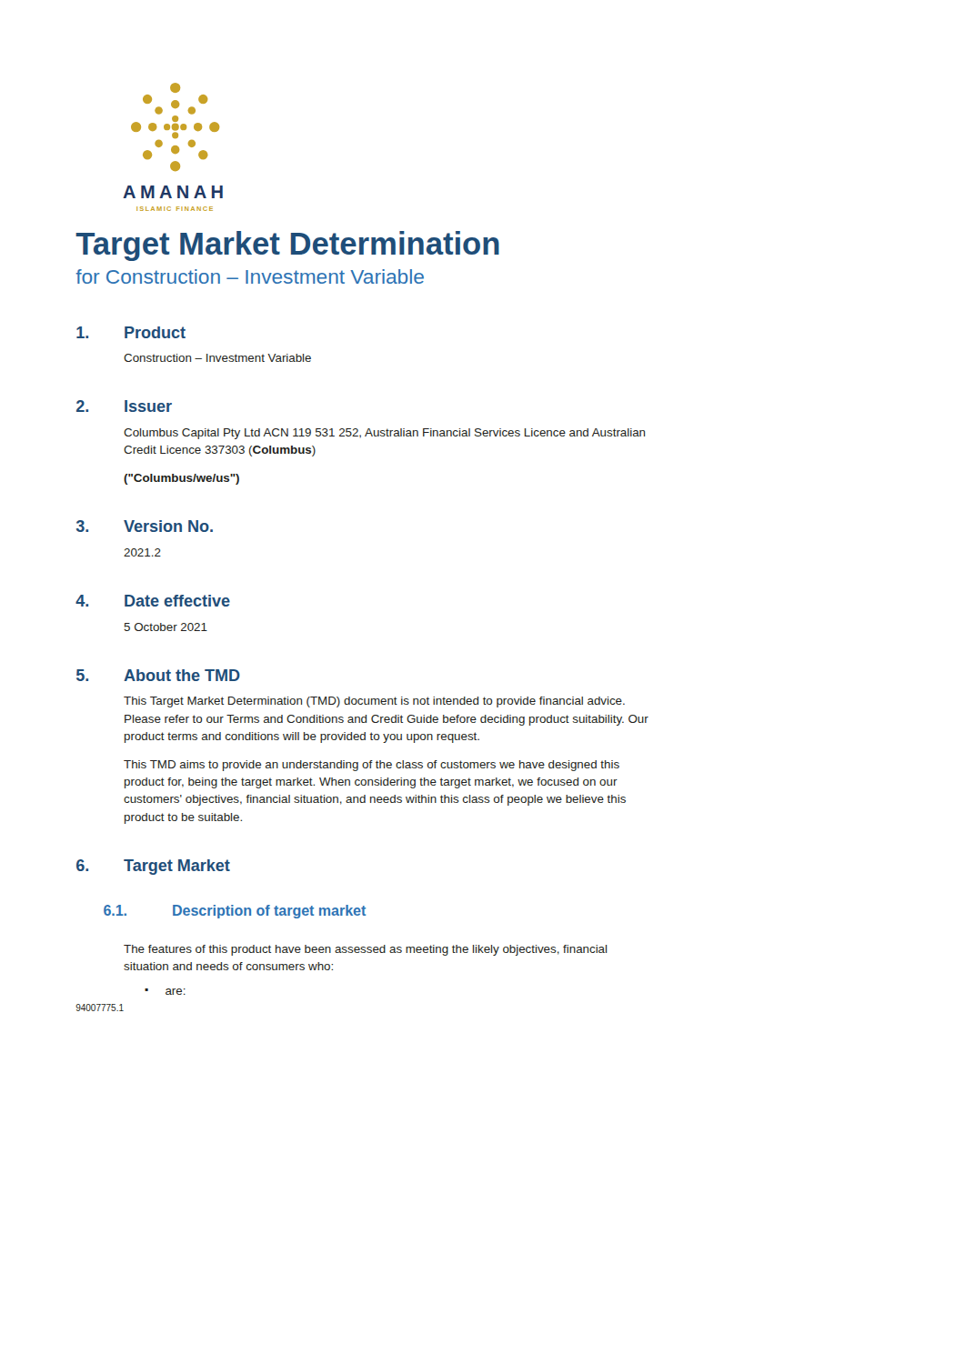AMANAH
ISLAMIC FINANCE
Target Market Determination
for Construction – Investment Variable
1.
Product
Construction – Investment Variable
2.
Issuer
Columbus Capital Pty Ltd ACN 119 531 252, Australian Financial Services Licence and Australian Credit Licence 337303 (Columbus)
("Columbus/we/us")
3.
Version No.
2021.2
4.
Date effective
5 October 2021
5.
About the TMD
This Target Market Determination (TMD) document is not intended to provide financial advice. Please refer to our Terms and Conditions and Credit Guide before deciding product suitability. Our product terms and conditions will be provided to you upon request.
This TMD aims to provide an understanding of the class of customers we have designed this product for, being the target market. When considering the target market, we focused on our customers' objectives, financial situation, and needs within this class of people we believe this product to be suitable.
6.
Target Market
6.1.
Description of target market
The features of this product have been assessed as meeting the likely objectives, financial situation and needs of consumers who:
are:
94007775.1